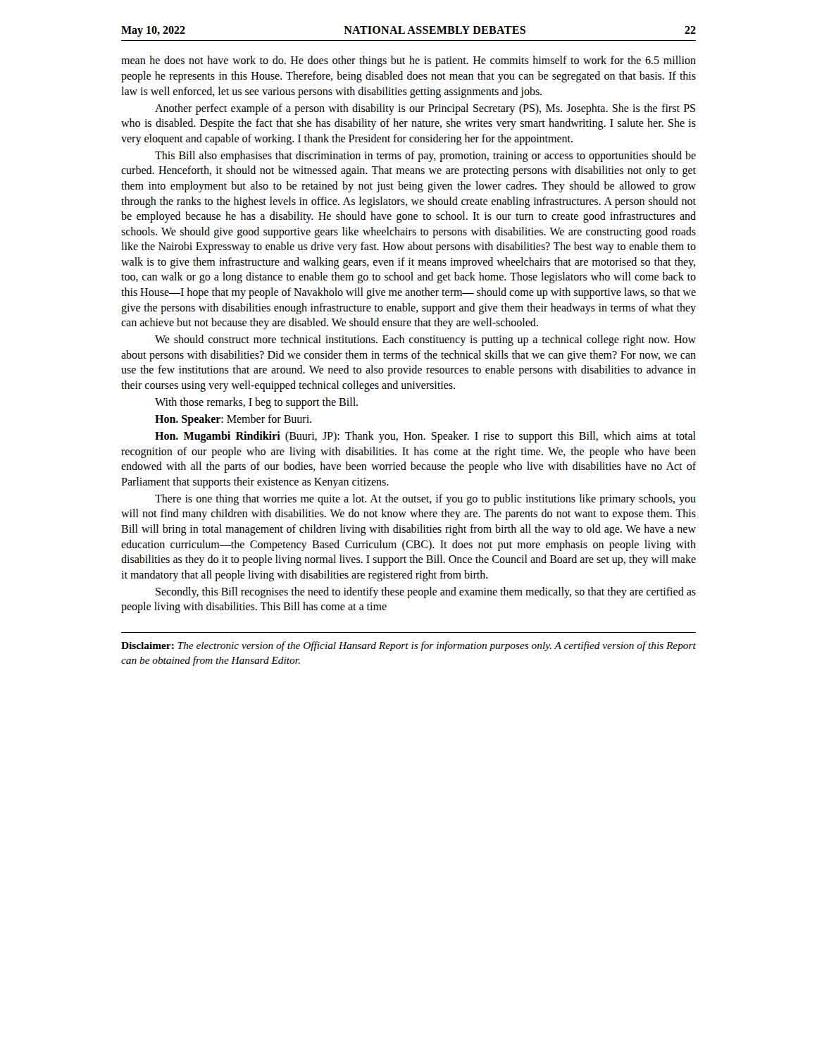May 10, 2022 NATIONAL ASSEMBLY DEBATES 22
mean he does not have work to do. He does other things but he is patient. He commits himself to work for the 6.5 million people he represents in this House. Therefore, being disabled does not mean that you can be segregated on that basis. If this law is well enforced, let us see various persons with disabilities getting assignments and jobs.
Another perfect example of a person with disability is our Principal Secretary (PS), Ms. Josephta. She is the first PS who is disabled. Despite the fact that she has disability of her nature, she writes very smart handwriting. I salute her. She is very eloquent and capable of working. I thank the President for considering her for the appointment.
This Bill also emphasises that discrimination in terms of pay, promotion, training or access to opportunities should be curbed. Henceforth, it should not be witnessed again. That means we are protecting persons with disabilities not only to get them into employment but also to be retained by not just being given the lower cadres. They should be allowed to grow through the ranks to the highest levels in office. As legislators, we should create enabling infrastructures. A person should not be employed because he has a disability. He should have gone to school. It is our turn to create good infrastructures and schools. We should give good supportive gears like wheelchairs to persons with disabilities. We are constructing good roads like the Nairobi Expressway to enable us drive very fast. How about persons with disabilities? The best way to enable them to walk is to give them infrastructure and walking gears, even if it means improved wheelchairs that are motorised so that they, too, can walk or go a long distance to enable them go to school and get back home. Those legislators who will come back to this House—I hope that my people of Navakholo will give me another term— should come up with supportive laws, so that we give the persons with disabilities enough infrastructure to enable, support and give them their headways in terms of what they can achieve but not because they are disabled. We should ensure that they are well-schooled.
We should construct more technical institutions. Each constituency is putting up a technical college right now. How about persons with disabilities? Did we consider them in terms of the technical skills that we can give them? For now, we can use the few institutions that are around. We need to also provide resources to enable persons with disabilities to advance in their courses using very well-equipped technical colleges and universities.
With those remarks, I beg to support the Bill.
Hon. Speaker: Member for Buuri.
Hon. Mugambi Rindikiri (Buuri, JP): Thank you, Hon. Speaker. I rise to support this Bill, which aims at total recognition of our people who are living with disabilities. It has come at the right time. We, the people who have been endowed with all the parts of our bodies, have been worried because the people who live with disabilities have no Act of Parliament that supports their existence as Kenyan citizens.
There is one thing that worries me quite a lot. At the outset, if you go to public institutions like primary schools, you will not find many children with disabilities. We do not know where they are. The parents do not want to expose them. This Bill will bring in total management of children living with disabilities right from birth all the way to old age. We have a new education curriculum—the Competency Based Curriculum (CBC). It does not put more emphasis on people living with disabilities as they do it to people living normal lives. I support the Bill. Once the Council and Board are set up, they will make it mandatory that all people living with disabilities are registered right from birth.
Secondly, this Bill recognises the need to identify these people and examine them medically, so that they are certified as people living with disabilities. This Bill has come at a time
Disclaimer: The electronic version of the Official Hansard Report is for information purposes only. A certified version of this Report can be obtained from the Hansard Editor.